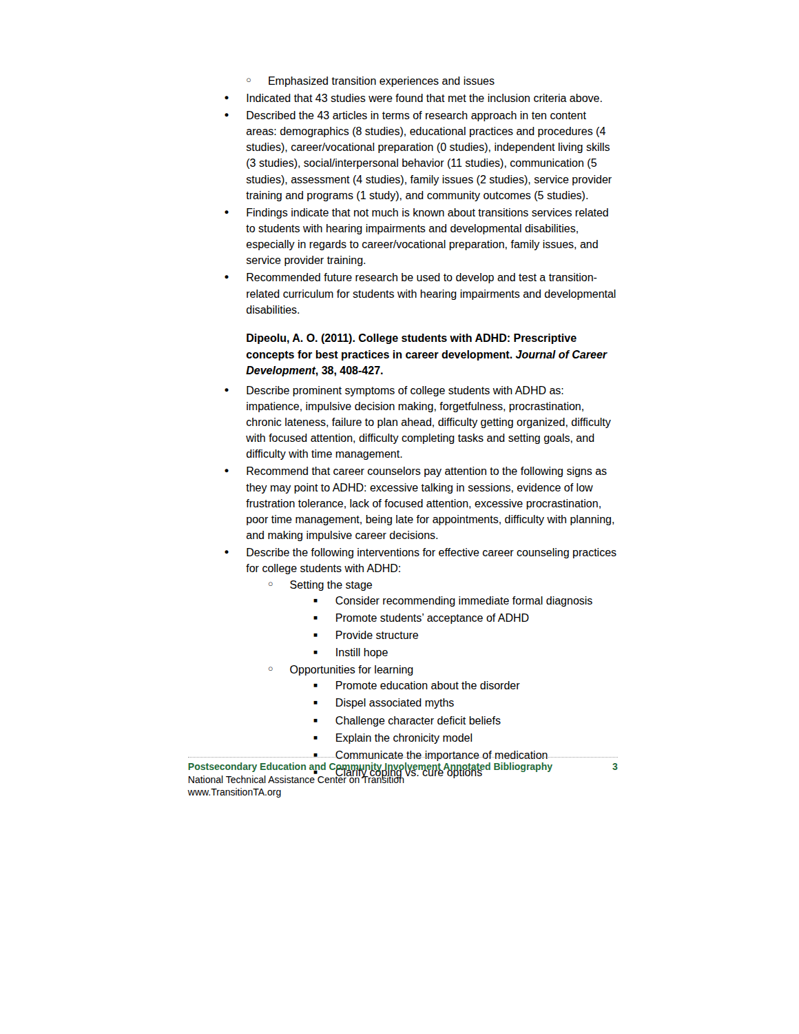Emphasized transition experiences and issues
Indicated that 43 studies were found that met the inclusion criteria above.
Described the 43 articles in terms of research approach in ten content areas: demographics (8 studies), educational practices and procedures (4 studies), career/vocational preparation (0 studies), independent living skills (3 studies), social/interpersonal behavior (11 studies), communication (5 studies), assessment (4 studies), family issues (2 studies), service provider training and programs (1 study), and community outcomes (5 studies).
Findings indicate that not much is known about transitions services related to students with hearing impairments and developmental disabilities, especially in regards to career/vocational preparation, family issues, and service provider training.
Recommended future research be used to develop and test a transition-related curriculum for students with hearing impairments and developmental disabilities.
Dipeolu, A. O. (2011). College students with ADHD: Prescriptive concepts for best practices in career development. Journal of Career Development, 38, 408-427.
Describe prominent symptoms of college students with ADHD as: impatience, impulsive decision making, forgetfulness, procrastination, chronic lateness, failure to plan ahead, difficulty getting organized, difficulty with focused attention, difficulty completing tasks and setting goals, and difficulty with time management.
Recommend that career counselors pay attention to the following signs as they may point to ADHD: excessive talking in sessions, evidence of low frustration tolerance, lack of focused attention, excessive procrastination, poor time management, being late for appointments, difficulty with planning, and making impulsive career decisions.
Describe the following interventions for effective career counseling practices for college students with ADHD:
Setting the stage
Consider recommending immediate formal diagnosis
Promote students’ acceptance of ADHD
Provide structure
Instill hope
Opportunities for learning
Promote education about the disorder
Dispel associated myths
Challenge character deficit beliefs
Explain the chronicity model
Communicate the importance of medication
Clarify coping vs. cure options
Postsecondary Education and Community Involvement Annotated Bibliography3
National Technical Assistance Center on Transition
www.TransitionTA.org